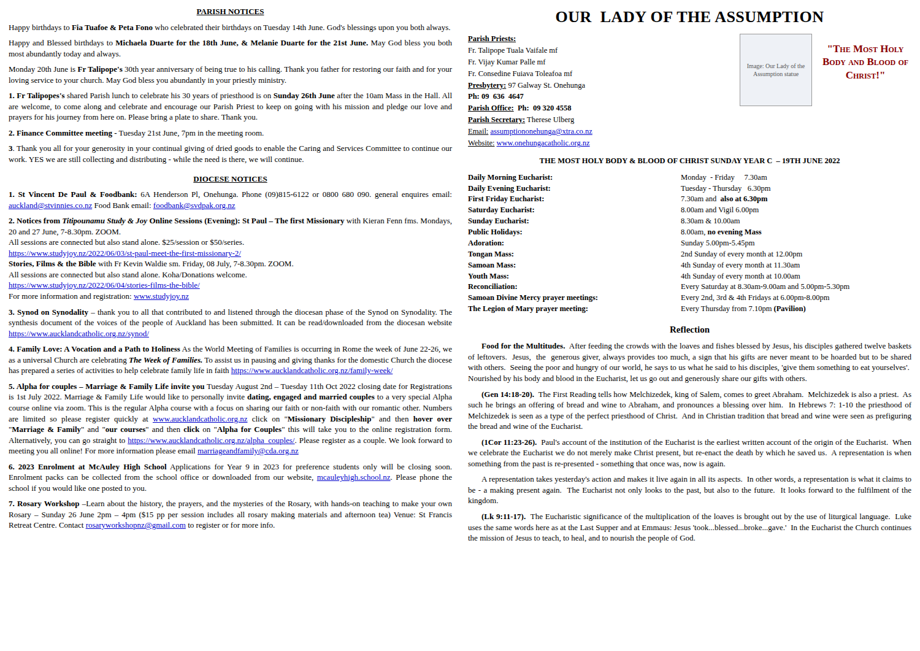PARISH NOTICES
Happy birthdays to Fia Tuafoe & Peta Fono who celebrated their birthdays on Tuesday 14th June. God's blessings upon you both always.
Happy and Blessed birthdays to Michaela Duarte for the 18th June, & Melanie Duarte for the 21st June. May God bless you both most abundantly today and always.
Monday 20th June is Fr Talipope's 30th year anniversary of being true to his calling. Thank you father for restoring our faith and for your loving service to your church. May God bless you abundantly in your priestly ministry.
1. Fr Talipopes's shared Parish lunch to celebrate his 30 years of priesthood is on Sunday 26th June after the 10am Mass in the Hall. All are welcome, to come along and celebrate and encourage our Parish Priest to keep on going with his mission and pledge our love and prayers for his journey from here on. Please bring a plate to share. Thank you.
2. Finance Committee meeting - Tuesday 21st June, 7pm in the meeting room.
3. Thank you all for your generosity in your continual giving of dried goods to enable the Caring and Services Committee to continue our work. YES we are still collecting and distributing - while the need is there, we will continue.
DIOCESE NOTICES
1. St Vincent De Paul & Foodbank: 6A Henderson Pl, Onehunga. Phone (09)815-6122 or 0800 680 090. general enquires email: auckland@stvinnies.co.nz Food Bank email: foodbank@svdpak.org.nz
2. Notices from Titipounamu Study & Joy Online Sessions (Evening): St Paul – The first Missionary with Kieran Fenn fms. Mondays, 20 and 27 June, 7-8.30pm. ZOOM.
All sessions are connected but also stand alone. $25/session or $50/series.
https://www.studyjoy.nz/2022/06/03/st-paul-meet-the-first-missionary-2/
Stories, Films & the Bible with Fr Kevin Waldie sm. Friday, 08 July, 7-8.30pm. ZOOM.
All sessions are connected but also stand alone. Koha/Donations welcome.
https://www.studyjoy.nz/2022/06/04/stories-films-the-bible/
For more information and registration: www.studyjoy.nz
3. Synod on Synodality – thank you to all that contributed to and listened through the diocesan phase of the Synod on Synodality. The synthesis document of the voices of the people of Auckland has been submitted. It can be read/downloaded from the diocesan website https://www.aucklandcatholic.org.nz/synod/
4. Family Love: A Vocation and a Path to Holiness As the World Meeting of Families is occurring in Rome the week of June 22-26, we as a universal Church are celebrating The Week of Families. To assist us in pausing and giving thanks for the domestic Church the diocese has prepared a series of activities to help celebrate family life in faith https://www.aucklandcatholic.org.nz/family-week/
5. Alpha for couples – Marriage & Family Life invite you Tuesday August 2nd – Tuesday 11th Oct 2022 closing date for Registrations is 1st July 2022. Marriage & Family Life would like to personally invite dating, engaged and married couples to a very special Alpha course online via zoom. This is the regular Alpha course with a focus on sharing our faith or non-faith with our romantic other. Numbers are limited so please register quickly at www.aucklandcatholic.org.nz click on "Missionary Discipleship" and then hover over "Marriage & Family" and "our courses" and then click on "Alpha for Couples" this will take you to the online registration form. Alternatively, you can go straight to https://www.aucklandcatholic.org.nz/alpha_couples/. Please register as a couple. We look forward to meeting you all online! For more information please email marriageandfamily@cda.org.nz
6. 2023 Enrolment at McAuley High School Applications for Year 9 in 2023 for preference students only will be closing soon. Enrolment packs can be collected from the school office or downloaded from our website, mcauleyhigh.school.nz. Please phone the school if you would like one posted to you.
7. Rosary Workshop –Learn about the history, the prayers, and the mysteries of the Rosary, with hands-on teaching to make your own Rosary – Sunday 26 June 2pm – 4pm ($15 pp per session includes all rosary making materials and afternoon tea) Venue: St Francis Retreat Centre. Contact rosaryworkshopnz@gmail.com to register or for more info.
OUR LADY OF THE ASSUMPTION
Parish Priests:
Fr. Talipope Tuala Vaifale mf
Fr. Vijay Kumar Palle mf
Fr. Consedine Fuiava Toleafoa mf
Presbytery: 97 Galway St. Onehunga
Ph: 09 636 4647
Parish Office: Ph: 09 320 4558
Parish Secretary: Therese Ulberg
Email: assumptiononehunga@xtra.co.nz
Website: www.onehungacatholic.org.nz
Image: Our Lady of the Assumption statue
"The Most Holy Body and Blood of Christ!"
THE MOST HOLY BODY & BLOOD OF CHRIST SUNDAY YEAR C – 19TH JUNE 2022
| Daily Morning Eucharist: | Monday - Friday 7.30am |
| Daily Evening Eucharist: | Tuesday - Thursday 6.30pm |
| First Friday Eucharist: | 7.30am and also at 6.30pm |
| Saturday Eucharist: | 8.00am and Vigil 6.00pm |
| Sunday Eucharist: | 8.30am & 10.00am |
| Public Holidays: | 8.00am, no evening Mass |
| Adoration: | Sunday 5.00pm-5.45pm |
| Tongan Mass: | 2nd Sunday of every month at 12.00pm |
| Samoan Mass: | 4th Sunday of every month at 11.30am |
| Youth Mass: | 4th Sunday of every month at 10.00am |
| Reconciliation: | Every Saturday at 8.30am-9.00am and 5.00pm-5.30pm |
| Samoan Divine Mercy prayer meetings: | Every 2nd, 3rd & 4th Fridays at 6.00pm-8.00pm |
| The Legion of Mary prayer meeting: | Every Thursday from 7.10pm (Pavilion) |
Reflection
Food for the Multitudes. After feeding the crowds with the loaves and fishes blessed by Jesus, his disciples gathered twelve baskets of leftovers. Jesus, the generous giver, always provides too much, a sign that his gifts are never meant to be hoarded but to be shared with others. Seeing the poor and hungry of our world, he says to us what he said to his disciples, 'give them something to eat yourselves'. Nourished by his body and blood in the Eucharist, let us go out and generously share our gifts with others.
(Gen 14:18-20). The First Reading tells how Melchizedek, king of Salem, comes to greet Abraham. Melchizedek is also a priest. As such he brings an offering of bread and wine to Abraham, and pronounces a blessing over him. In Hebrews 7: 1-10 the priesthood of Melchizedek is seen as a type of the perfect priesthood of Christ. And in Christian tradition that bread and wine were seen as prefiguring the bread and wine of the Eucharist.
(1Cor 11:23-26). Paul's account of the institution of the Eucharist is the earliest written account of the origin of the Eucharist. When we celebrate the Eucharist we do not merely make Christ present, but re-enact the death by which he saved us. A representation is when something from the past is re-presented - something that once was, now is again.
A representation takes yesterday's action and makes it live again in all its aspects. In other words, a representation is what it claims to be - a making present again. The Eucharist not only looks to the past, but also to the future. It looks forward to the fulfilment of the kingdom.
(Lk 9:11-17). The Eucharistic significance of the multiplication of the loaves is brought out by the use of liturgical language. Luke uses the same words here as at the Last Supper and at Emmaus: Jesus 'took...blessed...broke...gave.' In the Eucharist the Church continues the mission of Jesus to teach, to heal, and to nourish the people of God.